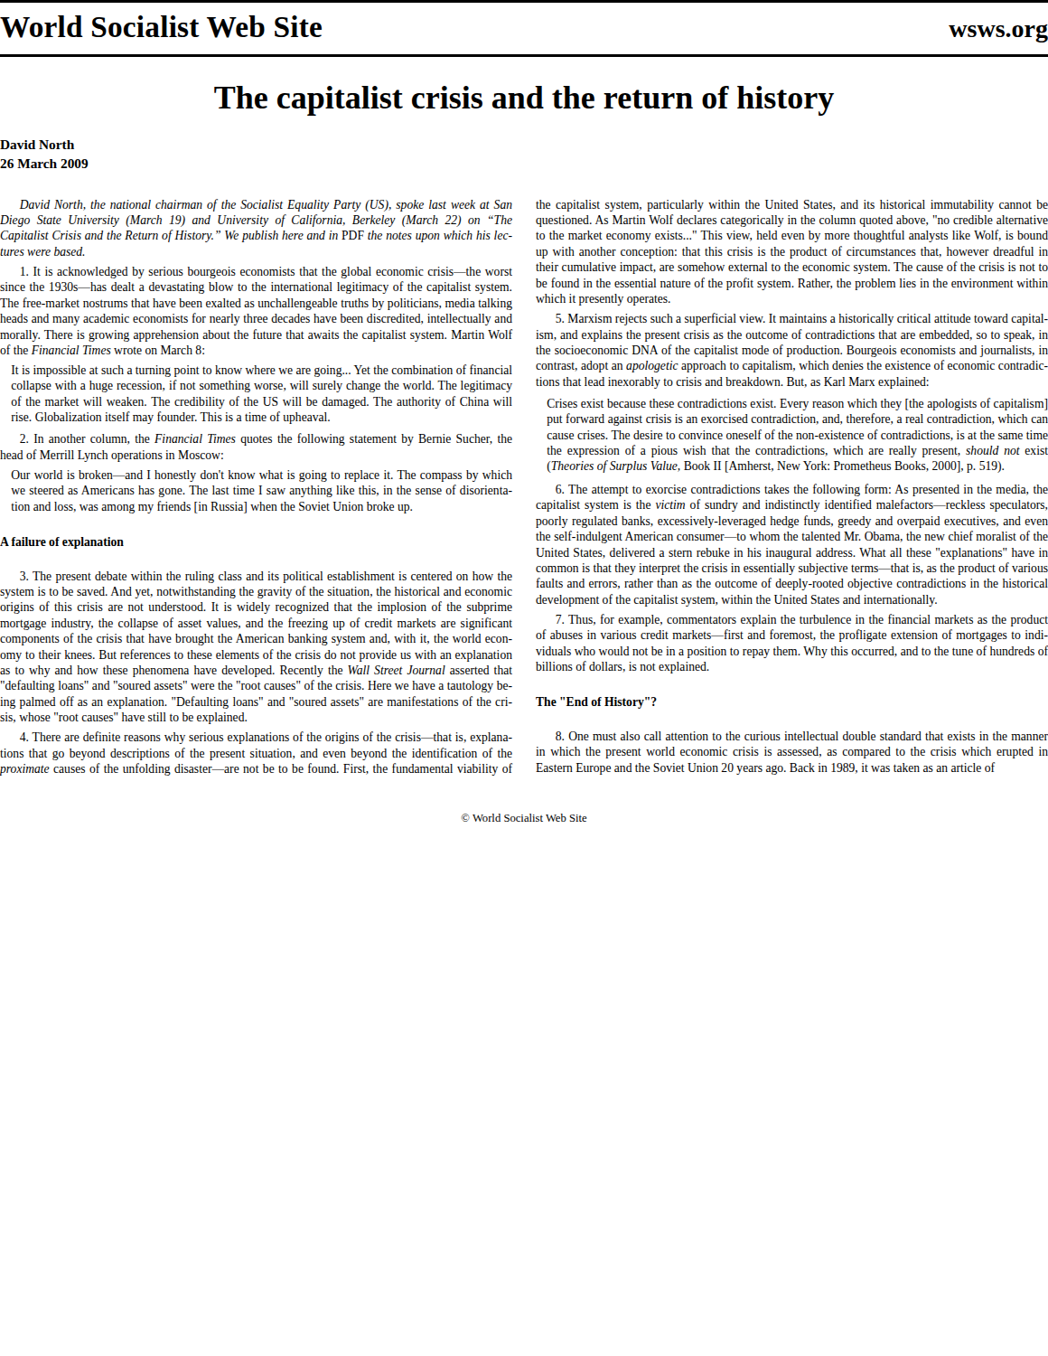World Socialist Web Site
wsws.org
The capitalist crisis and the return of history
David North
26 March 2009
David North, the national chairman of the Socialist Equality Party (US), spoke last week at San Diego State University (March 19) and University of California, Berkeley (March 22) on “The Capitalist Crisis and the Return of History.” We publish here and in PDF the notes upon which his lectures were based.
1. It is acknowledged by serious bourgeois economists that the global economic crisis—the worst since the 1930s—has dealt a devastating blow to the international legitimacy of the capitalist system. The free-market nostrums that have been exalted as unchallengeable truths by politicians, media talking heads and many academic economists for nearly three decades have been discredited, intellectually and morally. There is growing apprehension about the future that awaits the capitalist system. Martin Wolf of the Financial Times wrote on March 8:
It is impossible at such a turning point to know where we are going... Yet the combination of financial collapse with a huge recession, if not something worse, will surely change the world. The legitimacy of the market will weaken. The credibility of the US will be damaged. The authority of China will rise. Globalization itself may founder. This is a time of upheaval.
2. In another column, the Financial Times quotes the following statement by Bernie Sucher, the head of Merrill Lynch operations in Moscow:
Our world is broken—and I honestly don't know what is going to replace it. The compass by which we steered as Americans has gone. The last time I saw anything like this, in the sense of disorientation and loss, was among my friends [in Russia] when the Soviet Union broke up.
A failure of explanation
3. The present debate within the ruling class and its political establishment is centered on how the system is to be saved. And yet, notwithstanding the gravity of the situation, the historical and economic origins of this crisis are not understood. It is widely recognized that the implosion of the subprime mortgage industry, the collapse of asset values, and the freezing up of credit markets are significant components of the crisis that have brought the American banking system and, with it, the world economy to their knees. But references to these elements of the crisis do not provide us with an explanation as to why and how these phenomena have developed. Recently the Wall Street Journal asserted that "defaulting loans" and "soured assets" were the "root causes" of the crisis. Here we have a tautology being palmed off as an explanation. "Defaulting loans" and "soured assets" are manifestations of the crisis, whose "root causes" have still to be explained.
4. There are definite reasons why serious explanations of the origins of the crisis—that is, explanations that go beyond descriptions of the present situation, and even beyond the identification of the proximate causes of the unfolding disaster—are not be to be found. First, the fundamental viability of the capitalist system, particularly within the United States, and its historical immutability cannot be questioned. As Martin Wolf declares categorically in the column quoted above, "no credible alternative to the market economy exists..." This view, held even by more thoughtful analysts like Wolf, is bound up with another conception: that this crisis is the product of circumstances that, however dreadful in their cumulative impact, are somehow external to the economic system. The cause of the crisis is not to be found in the essential nature of the profit system. Rather, the problem lies in the environment within which it presently operates.
5. Marxism rejects such a superficial view. It maintains a historically critical attitude toward capitalism, and explains the present crisis as the outcome of contradictions that are embedded, so to speak, in the socioeconomic DNA of the capitalist mode of production. Bourgeois economists and journalists, in contrast, adopt an apologetic approach to capitalism, which denies the existence of economic contradictions that lead inexorably to crisis and breakdown. But, as Karl Marx explained:
Crises exist because these contradictions exist. Every reason which they [the apologists of capitalism] put forward against crisis is an exorcised contradiction, and, therefore, a real contradiction, which can cause crises. The desire to convince oneself of the non-existence of contradictions, is at the same time the expression of a pious wish that the contradictions, which are really present, should not exist (Theories of Surplus Value, Book II [Amherst, New York: Prometheus Books, 2000], p. 519).
6. The attempt to exorcise contradictions takes the following form: As presented in the media, the capitalist system is the victim of sundry and indistinctly identified malefactors—reckless speculators, poorly regulated banks, excessively-leveraged hedge funds, greedy and overpaid executives, and even the self-indulgent American consumer—to whom the talented Mr. Obama, the new chief moralist of the United States, delivered a stern rebuke in his inaugural address. What all these "explanations" have in common is that they interpret the crisis in essentially subjective terms—that is, as the product of various faults and errors, rather than as the outcome of deeply-rooted objective contradictions in the historical development of the capitalist system, within the United States and internationally.
7. Thus, for example, commentators explain the turbulence in the financial markets as the product of abuses in various credit markets—first and foremost, the profligate extension of mortgages to individuals who would not be in a position to repay them. Why this occurred, and to the tune of hundreds of billions of dollars, is not explained.
The "End of History"?
8. One must also call attention to the curious intellectual double standard that exists in the manner in which the present world economic crisis is assessed, as compared to the crisis which erupted in Eastern Europe and the Soviet Union 20 years ago. Back in 1989, it was taken as an article of
© World Socialist Web Site